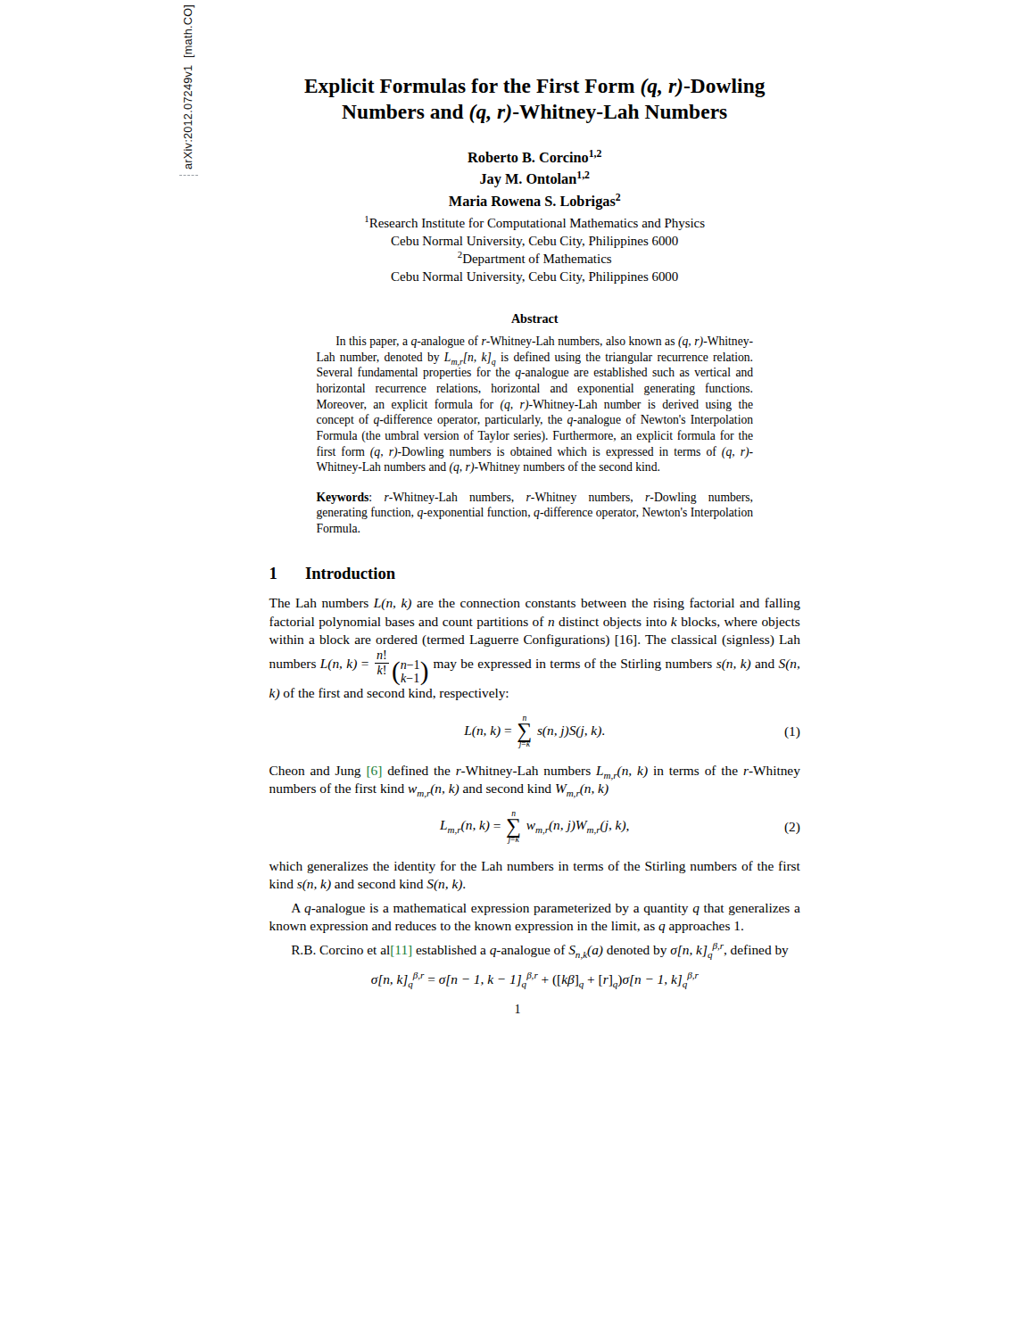arXiv:2012.07249v1 [math.CO] 14 Dec 2020
Explicit Formulas for the First Form (q, r)-Dowling
Numbers and (q, r)-Whitney-Lah Numbers
Roberto B. Corcino1,2
Jay M. Ontolan1,2
Maria Rowena S. Lobrigas2
1Research Institute for Computational Mathematics and Physics
Cebu Normal University, Cebu City, Philippines 6000
2Department of Mathematics
Cebu Normal University, Cebu City, Philippines 6000
Abstract
In this paper, a q-analogue of r-Whitney-Lah numbers, also known as (q, r)-Whitney-Lah number, denoted by Lm,r[n, k]q is defined using the triangular recurrence relation. Several fundamental properties for the q-analogue are established such as vertical and horizontal recurrence relations, horizontal and exponential generating functions. Moreover, an explicit formula for (q, r)-Whitney-Lah number is derived using the concept of q-difference operator, particularly, the q-analogue of Newton's Interpolation Formula (the umbral version of Taylor series). Furthermore, an explicit formula for the first form (q, r)-Dowling numbers is obtained which is expressed in terms of (q, r)-Whitney-Lah numbers and (q, r)-Whitney numbers of the second kind.
Keywords: r-Whitney-Lah numbers, r-Whitney numbers, r-Dowling numbers, generating function, q-exponential function, q-difference operator, Newton's Interpolation Formula.
1 Introduction
The Lah numbers L(n, k) are the connection constants between the rising factorial and falling factorial polynomial bases and count partitions of n distinct objects into k blocks, where objects within a block are ordered (termed Laguerre Configurations) [16]. The classical (signless) Lah numbers L(n, k) = n!k!(n−1
k−1) may be expressed in terms of the Stirling numbers s(n, k) and S(n, k) of the first and second kind, respectively:
L(n, k) = n∑j=k s(n, j)S(j, k). (1)
Cheon and Jung [6] defined the r-Whitney-Lah numbers Lm,r(n, k) in terms of the r-Whitney numbers of the first kind wm,r(n, k) and second kind Wm,r(n, k)
Lm,r(n, k) = n∑j=k wm,r(n, j)Wm,r(j, k), (2)
which generalizes the identity for the Lah numbers in terms of the Stirling numbers of the first kind s(n, k) and second kind S(n, k).
A q-analogue is a mathematical expression parameterized by a quantity q that generalizes a known expression and reduces to the known expression in the limit, as q approaches 1.
R.B. Corcino et al[11] established a q-analogue of Sn,k(a) denoted by σ[n, k]qβ,r, defined by
σ[n, k]qβ,r = σ[n − 1, k − 1]qβ,r + ([kβ]q + [r]q)σ[n − 1, k]qβ,r
1